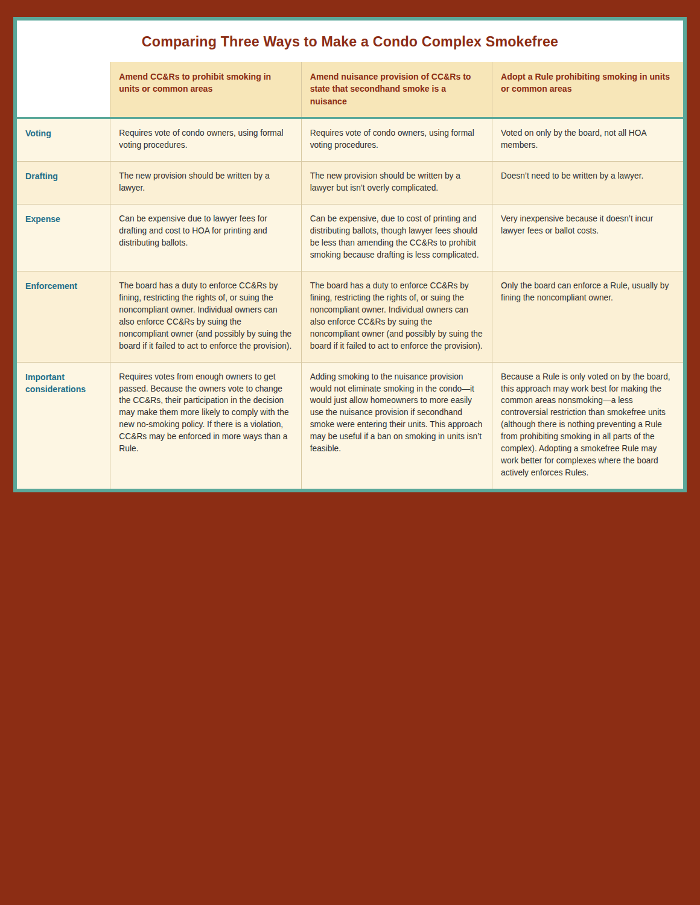Comparing Three Ways to Make a Condo Complex Smokefree
| | Amend CC&Rs to prohibit smoking in units or common areas | Amend nuisance provision of CC&Rs to state that secondhand smoke is a nuisance | Adopt a Rule prohibiting smoking in units or common areas |
| --- | --- | --- | --- |
| Voting | Requires vote of condo owners, using formal voting procedures. | Requires vote of condo owners, using formal voting procedures. | Voted on only by the board, not all HOA members. |
| Drafting | The new provision should be written by a lawyer. | The new provision should be written by a lawyer but isn’t overly complicated. | Doesn’t need to be written by a lawyer. |
| Expense | Can be expensive due to lawyer fees for drafting and cost to HOA for printing and distributing ballots. | Can be expensive, due to cost of printing and distributing ballots, though lawyer fees should be less than amending the CC&Rs to prohibit smoking because drafting is less complicated. | Very inexpensive because it doesn’t incur lawyer fees or ballot costs. |
| Enforcement | The board has a duty to enforce CC&Rs by fining, restricting the rights of, or suing the noncompliant owner. Individual owners can also enforce CC&Rs by suing the noncompliant owner (and possibly by suing the board if it failed to act to enforce the provision). | The board has a duty to enforce CC&Rs by fining, restricting the rights of, or suing the noncompliant owner. Individual owners can also enforce CC&Rs by suing the noncompliant owner (and possibly by suing the board if it failed to act to enforce the provision). | Only the board can enforce a Rule, usually by fining the noncompliant owner. |
| Important considerations | Requires votes from enough owners to get passed. Because the owners vote to change the CC&Rs, their participation in the decision may make them more likely to comply with the new no-smoking policy. If there is a violation, CC&Rs may be enforced in more ways than a Rule. | Adding smoking to the nuisance provision would not eliminate smoking in the condo—it would just allow homeowners to more easily use the nuisance provision if secondhand smoke were entering their units. This approach may be useful if a ban on smoking in units isn’t feasible. | Because a Rule is only voted on by the board, this approach may work best for making the common areas nonsmoking—a less controversial restriction than smokefree units (although there is nothing preventing a Rule from prohibiting smoking in all parts of the complex). Adopting a smokefree Rule may work better for complexes where the board actively enforces Rules. |